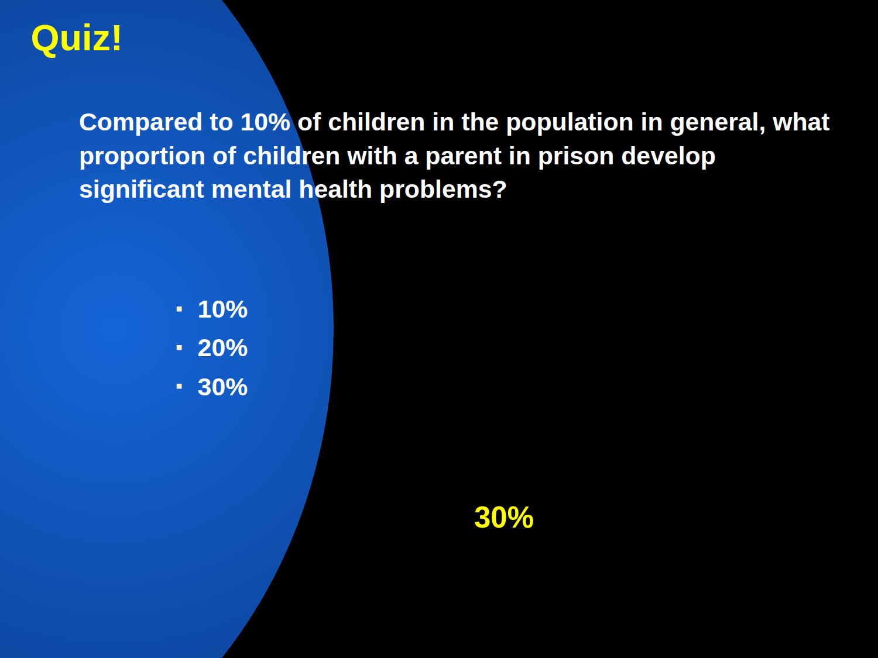Quiz!
Compared to 10% of children in the population in general, what proportion of children with a parent in prison develop significant mental health problems?
10%
20%
30%
30%